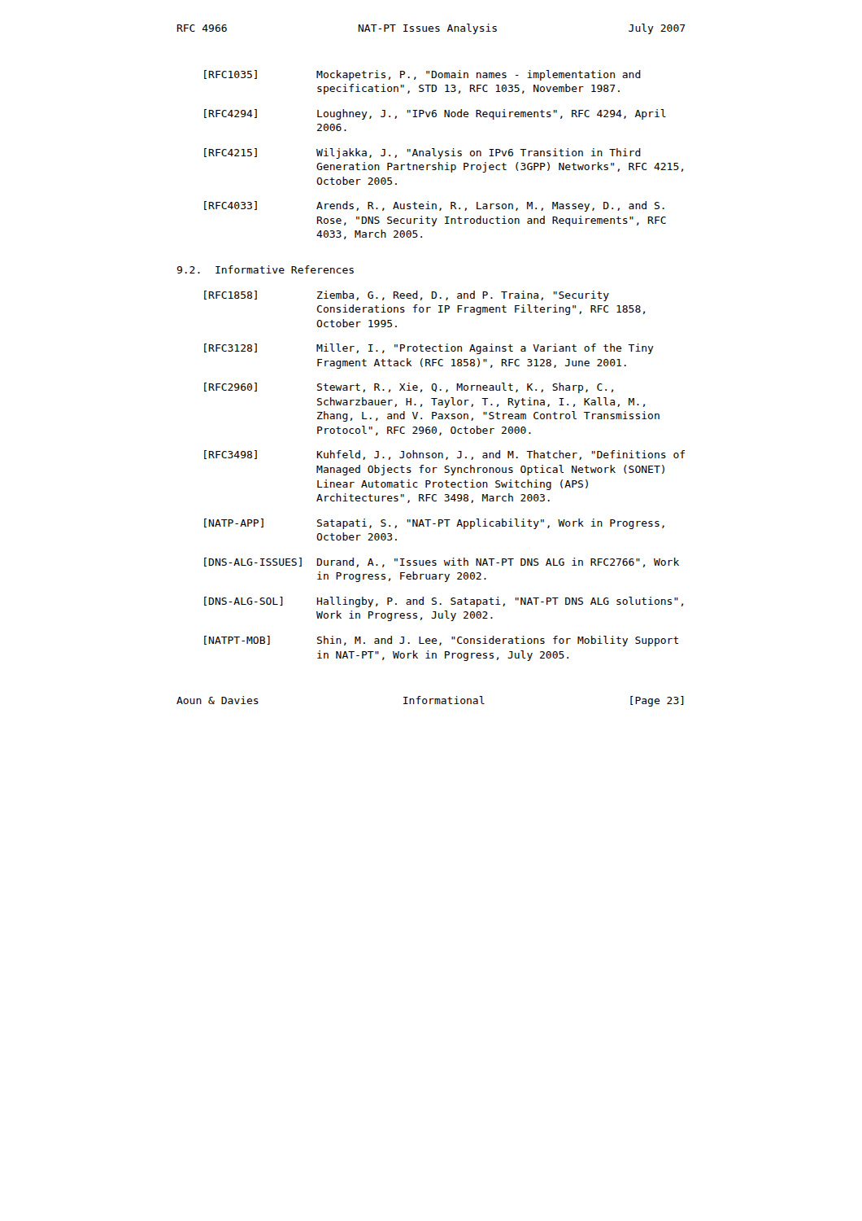RFC 4966 NAT-PT Issues Analysis July 2007
[RFC1035]
Mockapetris, P., "Domain names - implementation and specification", STD 13, RFC 1035, November 1987.
[RFC4294]
Loughney, J., "IPv6 Node Requirements", RFC 4294, April 2006.
[RFC4215]
Wiljakka, J., "Analysis on IPv6 Transition in Third Generation Partnership Project (3GPP) Networks", RFC 4215, October 2005.
[RFC4033]
Arends, R., Austein, R., Larson, M., Massey, D., and S. Rose, "DNS Security Introduction and Requirements", RFC 4033, March 2005.
9.2. Informative References
[RFC1858]
Ziemba, G., Reed, D., and P. Traina, "Security Considerations for IP Fragment Filtering", RFC 1858, October 1995.
[RFC3128]
Miller, I., "Protection Against a Variant of the Tiny Fragment Attack (RFC 1858)", RFC 3128, June 2001.
[RFC2960]
Stewart, R., Xie, Q., Morneault, K., Sharp, C., Schwarzbauer, H., Taylor, T., Rytina, I., Kalla, M., Zhang, L., and V. Paxson, "Stream Control Transmission Protocol", RFC 2960, October 2000.
[RFC3498]
Kuhfeld, J., Johnson, J., and M. Thatcher, "Definitions of Managed Objects for Synchronous Optical Network (SONET) Linear Automatic Protection Switching (APS) Architectures", RFC 3498, March 2003.
[NATP-APP]
Satapati, S., "NAT-PT Applicability", Work in Progress, October 2003.
[DNS-ALG-ISSUES]
Durand, A., "Issues with NAT-PT DNS ALG in RFC2766", Work in Progress, February 2002.
[DNS-ALG-SOL]
Hallingby, P. and S. Satapati, "NAT-PT DNS ALG solutions", Work in Progress, July 2002.
[NATPT-MOB]
Shin, M. and J. Lee, "Considerations for Mobility Support in NAT-PT", Work in Progress, July 2005.
Aoun & Davies Informational [Page 23]